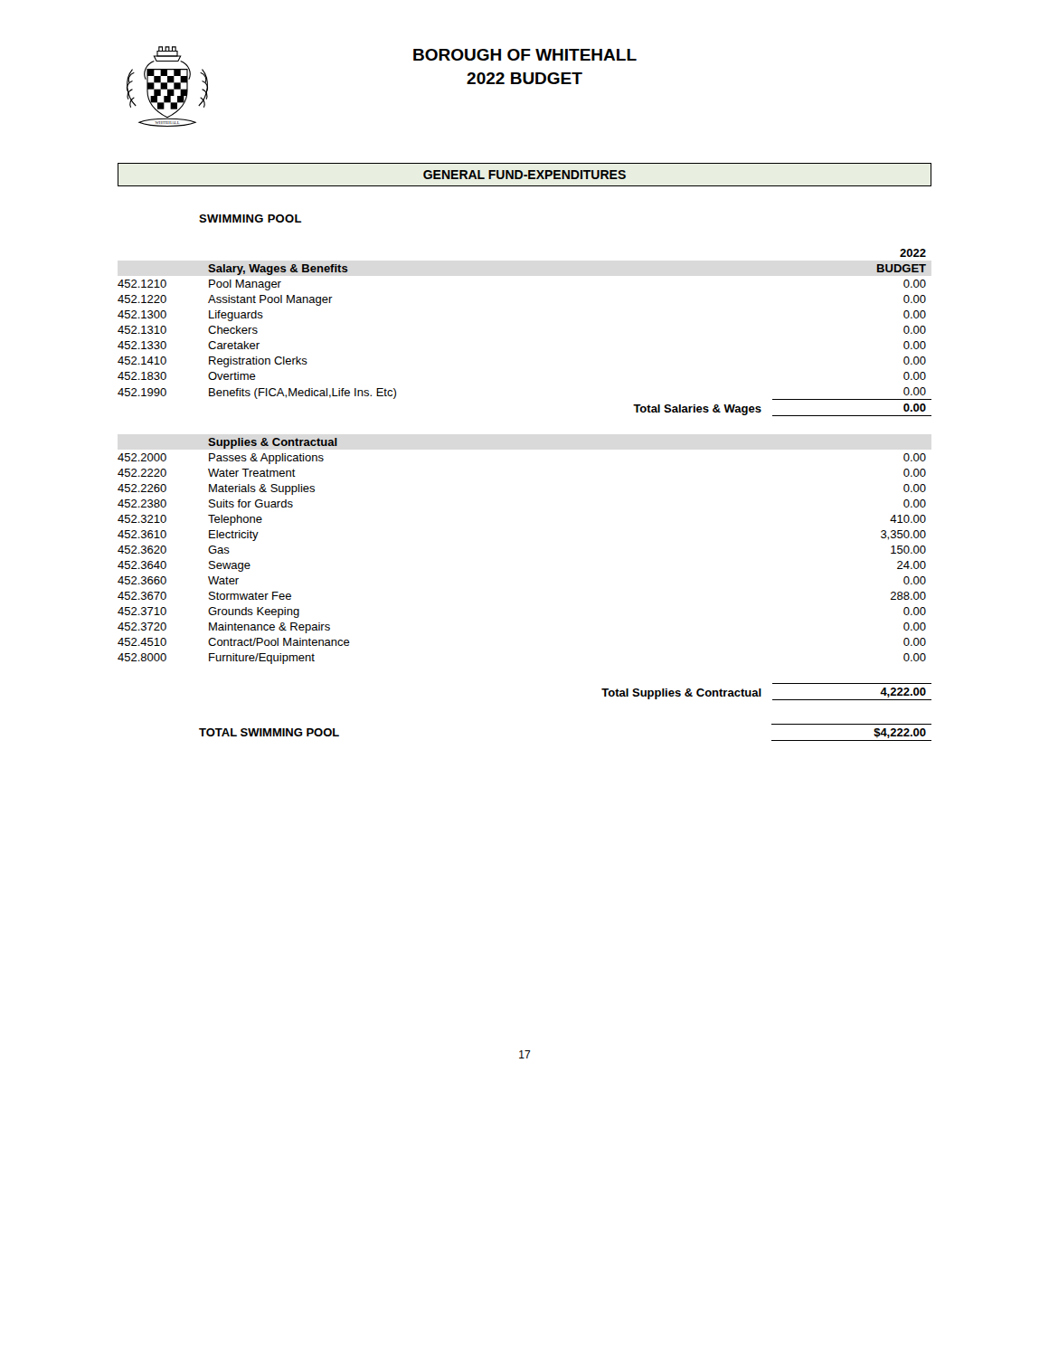WHITEHALL
BOROUGH OF WHITEHALL
2022 BUDGET
GENERAL FUND-EXPENDITURES
SWIMMING POOL
| | | 2022 |
| | Salary, Wages & Benefits | BUDGET |
| 452.1210 | Pool Manager | 0.00 |
| 452.1220 | Assistant Pool Manager | 0.00 |
| 452.1300 | Lifeguards | 0.00 |
| 452.1310 | Checkers | 0.00 |
| 452.1330 | Caretaker | 0.00 |
| 452.1410 | Registration Clerks | 0.00 |
| 452.1830 | Overtime | 0.00 |
| 452.1990 | Benefits (FICA,Medical,Life Ins. Etc) | 0.00 |
| | Total Salaries & Wages | 0.00 |
| | Supplies & Contractual | |
| 452.2000 | Passes & Applications | 0.00 |
| 452.2220 | Water Treatment | 0.00 |
| 452.2260 | Materials & Supplies | 0.00 |
| 452.2380 | Suits for Guards | 0.00 |
| 452.3210 | Telephone | 410.00 |
| 452.3610 | Electricity | 3,350.00 |
| 452.3620 | Gas | 150.00 |
| 452.3640 | Sewage | 24.00 |
| 452.3660 | Water | 0.00 |
| 452.3670 | Stormwater Fee | 288.00 |
| 452.3710 | Grounds Keeping | 0.00 |
| 452.3720 | Maintenance & Repairs | 0.00 |
| 452.4510 | Contract/Pool Maintenance | 0.00 |
| 452.8000 | Furniture/Equipment | 0.00 |
| | Total Supplies & Contractual | 4,222.00 |
| TOTAL SWIMMING POOL | | $4,222.00 |
17